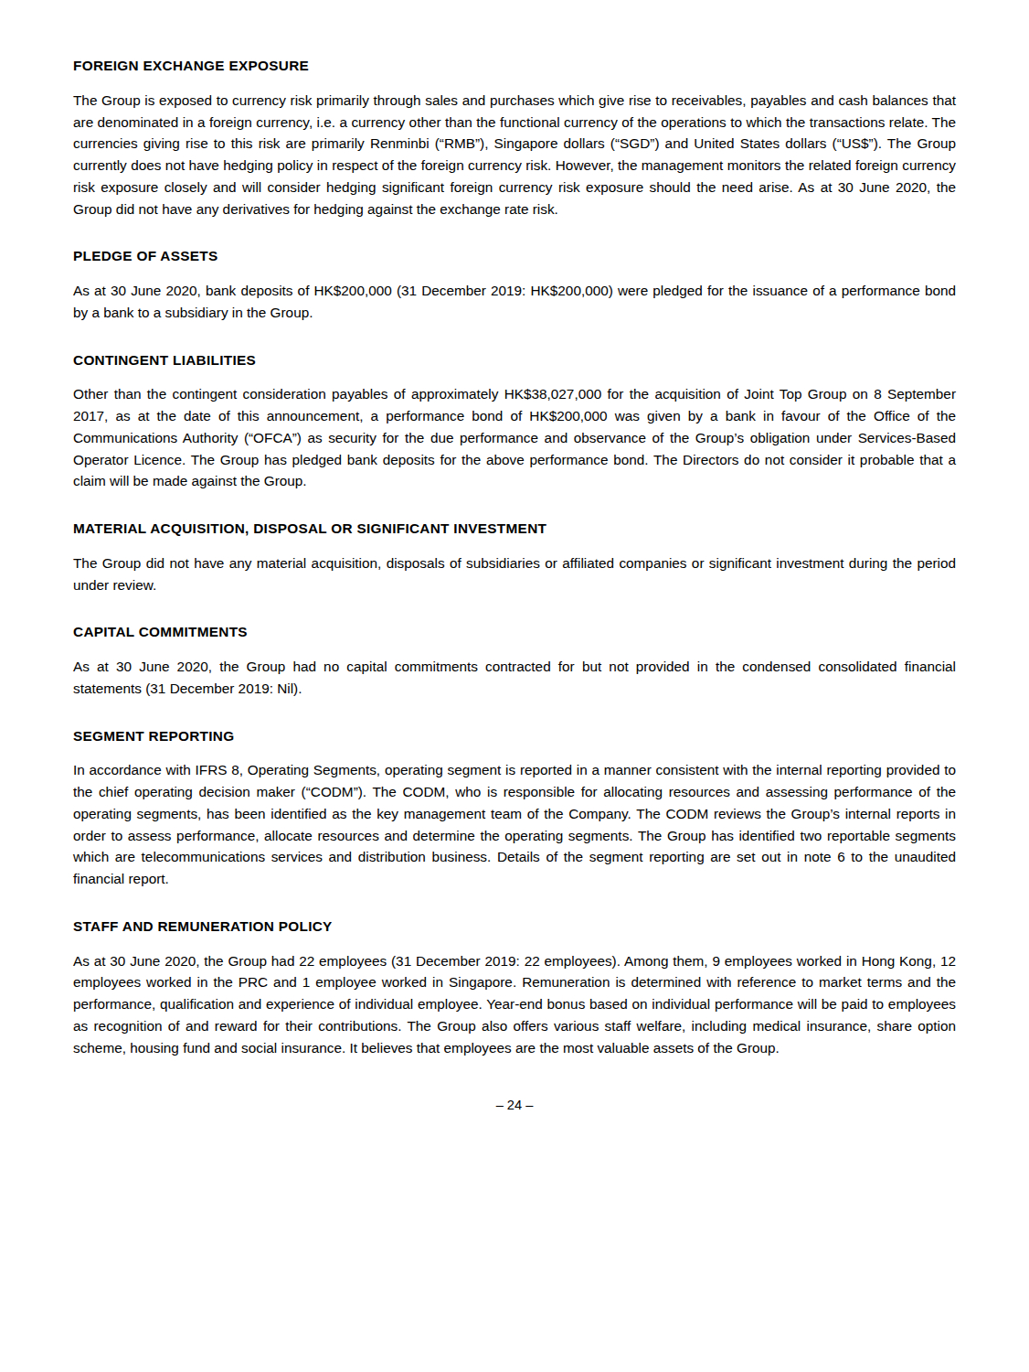FOREIGN EXCHANGE EXPOSURE
The Group is exposed to currency risk primarily through sales and purchases which give rise to receivables, payables and cash balances that are denominated in a foreign currency, i.e. a currency other than the functional currency of the operations to which the transactions relate. The currencies giving rise to this risk are primarily Renminbi (“RMB”), Singapore dollars (“SGD”) and United States dollars (“US$”). The Group currently does not have hedging policy in respect of the foreign currency risk. However, the management monitors the related foreign currency risk exposure closely and will consider hedging significant foreign currency risk exposure should the need arise. As at 30 June 2020, the Group did not have any derivatives for hedging against the exchange rate risk.
PLEDGE OF ASSETS
As at 30 June 2020, bank deposits of HK$200,000 (31 December 2019: HK$200,000) were pledged for the issuance of a performance bond by a bank to a subsidiary in the Group.
CONTINGENT LIABILITIES
Other than the contingent consideration payables of approximately HK$38,027,000 for the acquisition of Joint Top Group on 8 September 2017, as at the date of this announcement, a performance bond of HK$200,000 was given by a bank in favour of the Office of the Communications Authority (“OFCA”) as security for the due performance and observance of the Group’s obligation under Services-Based Operator Licence. The Group has pledged bank deposits for the above performance bond. The Directors do not consider it probable that a claim will be made against the Group.
MATERIAL ACQUISITION, DISPOSAL OR SIGNIFICANT INVESTMENT
The Group did not have any material acquisition, disposals of subsidiaries or affiliated companies or significant investment during the period under review.
CAPITAL COMMITMENTS
As at 30 June 2020, the Group had no capital commitments contracted for but not provided in the condensed consolidated financial statements (31 December 2019: Nil).
SEGMENT REPORTING
In accordance with IFRS 8, Operating Segments, operating segment is reported in a manner consistent with the internal reporting provided to the chief operating decision maker (“CODM”). The CODM, who is responsible for allocating resources and assessing performance of the operating segments, has been identified as the key management team of the Company. The CODM reviews the Group’s internal reports in order to assess performance, allocate resources and determine the operating segments. The Group has identified two reportable segments which are telecommunications services and distribution business. Details of the segment reporting are set out in note 6 to the unaudited financial report.
STAFF AND REMUNERATION POLICY
As at 30 June 2020, the Group had 22 employees (31 December 2019: 22 employees). Among them, 9 employees worked in Hong Kong, 12 employees worked in the PRC and 1 employee worked in Singapore. Remuneration is determined with reference to market terms and the performance, qualification and experience of individual employee. Year-end bonus based on individual performance will be paid to employees as recognition of and reward for their contributions. The Group also offers various staff welfare, including medical insurance, share option scheme, housing fund and social insurance. It believes that employees are the most valuable assets of the Group.
– 24 –